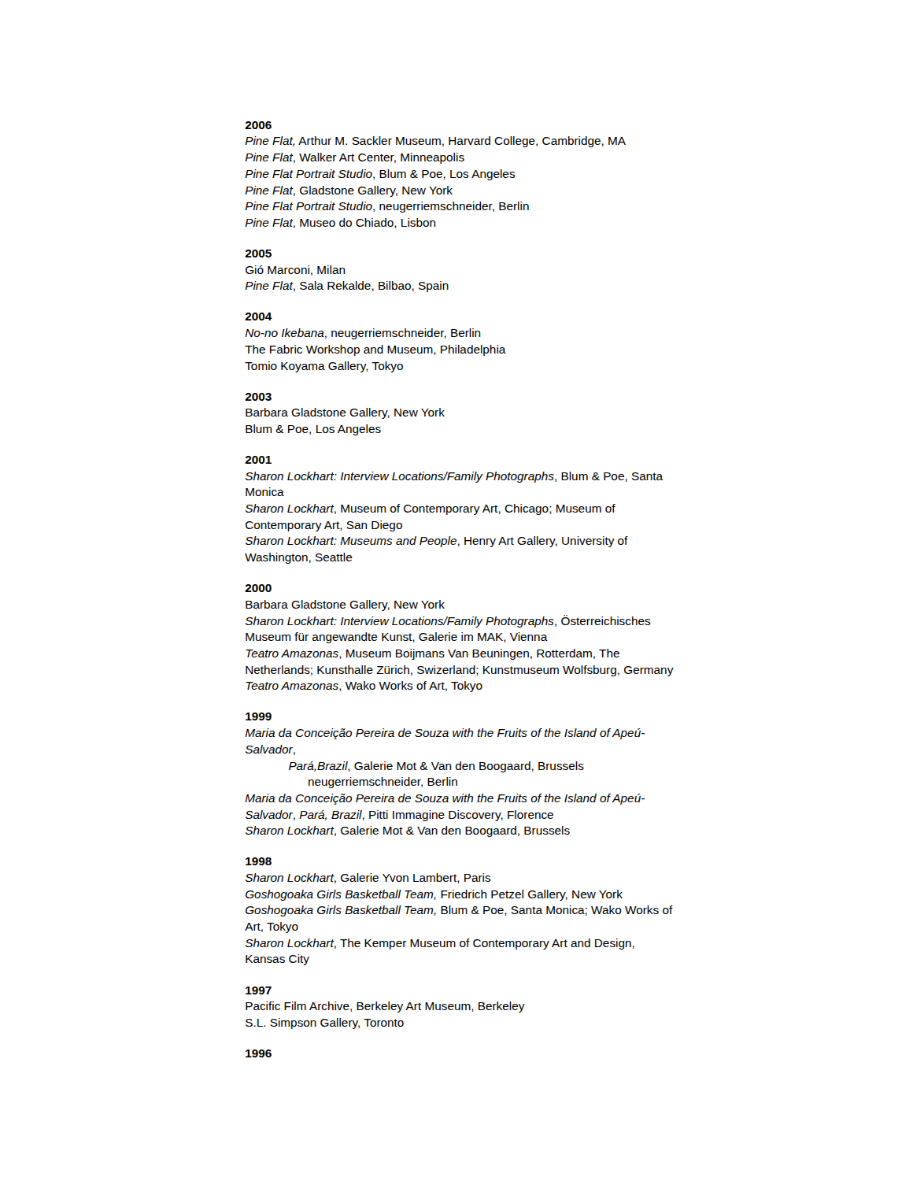2006
Pine Flat, Arthur M. Sackler Museum, Harvard College, Cambridge, MA
Pine Flat, Walker Art Center, Minneapolis
Pine Flat Portrait Studio, Blum & Poe, Los Angeles
Pine Flat, Gladstone Gallery, New York
Pine Flat Portrait Studio, neugerriemschneider, Berlin
Pine Flat, Museo do Chiado, Lisbon
2005
Gió Marconi, Milan
Pine Flat, Sala Rekalde, Bilbao, Spain
2004
No-no Ikebana, neugerriemschneider, Berlin
The Fabric Workshop and Museum, Philadelphia
Tomio Koyama Gallery, Tokyo
2003
Barbara Gladstone Gallery, New York
Blum & Poe, Los Angeles
2001
Sharon Lockhart: Interview Locations/Family Photographs, Blum & Poe, Santa Monica
Sharon Lockhart, Museum of Contemporary Art, Chicago; Museum of Contemporary Art, San Diego
Sharon Lockhart: Museums and People, Henry Art Gallery, University of Washington, Seattle
2000
Barbara Gladstone Gallery, New York
Sharon Lockhart: Interview Locations/Family Photographs, Österreichisches Museum für angewandte Kunst, Galerie im MAK, Vienna
Teatro Amazonas, Museum Boijmans Van Beuningen, Rotterdam, The Netherlands; Kunsthalle Zürich, Swizerland; Kunstmuseum Wolfsburg, Germany
Teatro Amazonas, Wako Works of Art, Tokyo
1999
Maria da Conceição Pereira de Souza with the Fruits of the Island of Apeú-Salvador,
Pará,Brazil, Galerie Mot & Van den Boogaard, Brussels
neugerriemschneider, Berlin
Maria da Conceição Pereira de Souza with the Fruits of the Island of Apeú-Salvador, Pará, Brazil, Pitti Immagine Discovery, Florence
Sharon Lockhart, Galerie Mot & Van den Boogaard, Brussels
1998
Sharon Lockhart, Galerie Yvon Lambert, Paris
Goshogoaka Girls Basketball Team, Friedrich Petzel Gallery, New York
Goshogoaka Girls Basketball Team, Blum & Poe, Santa Monica; Wako Works of Art, Tokyo
Sharon Lockhart, The Kemper Museum of Contemporary Art and Design,
Kansas City
1997
Pacific Film Archive, Berkeley Art Museum, Berkeley
S.L. Simpson Gallery, Toronto
1996